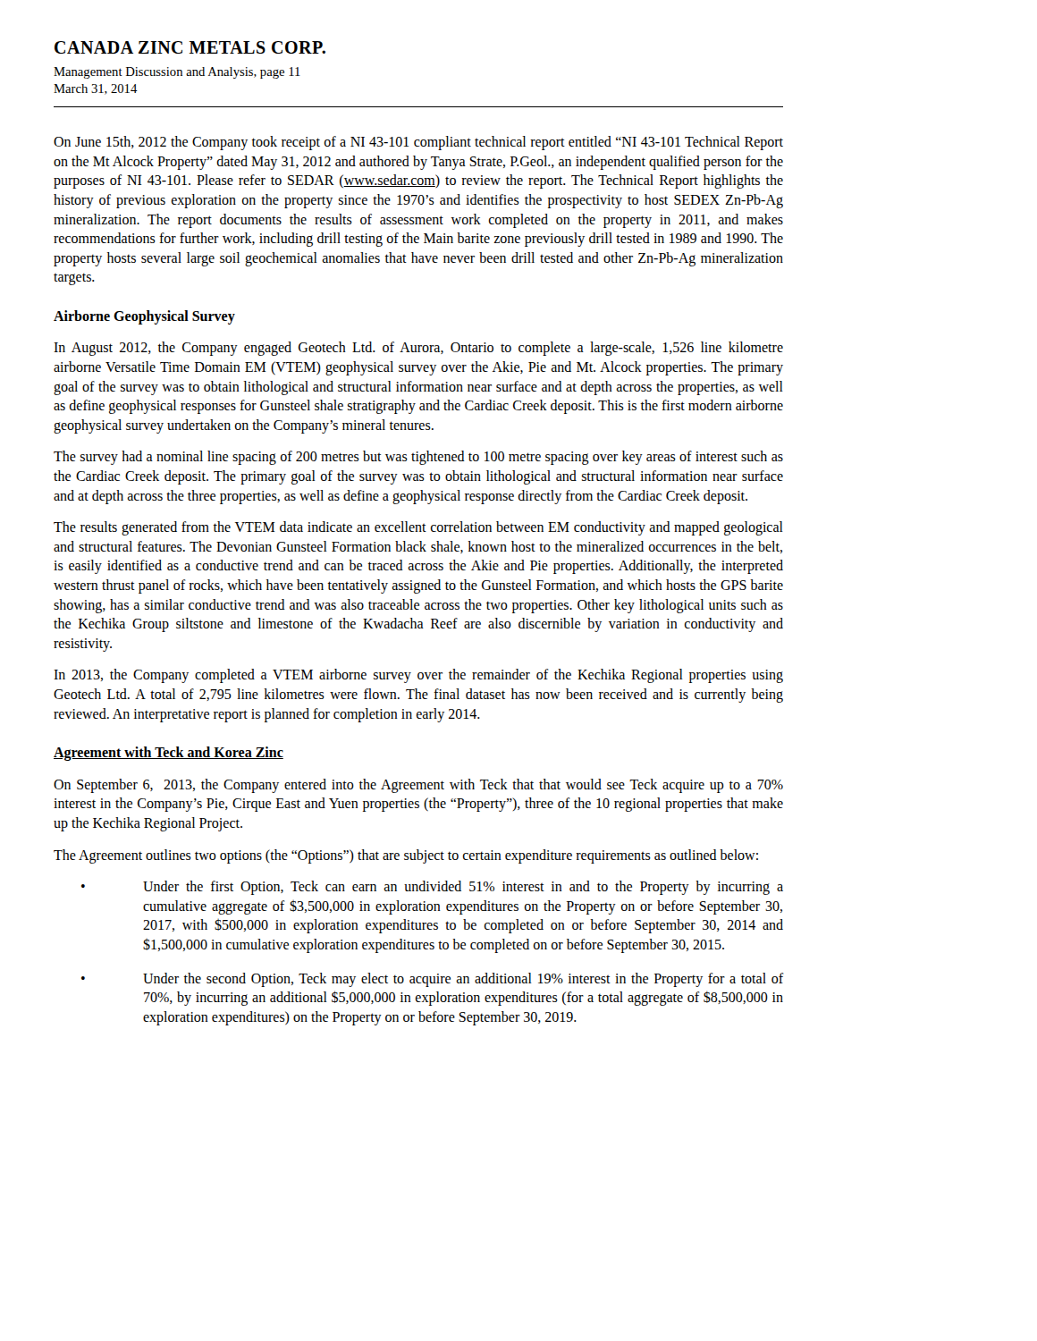CANADA ZINC METALS CORP.
Management Discussion and Analysis, page 11
March 31, 2014
On June 15th, 2012 the Company took receipt of a NI 43-101 compliant technical report entitled “NI 43-101 Technical Report on the Mt Alcock Property” dated May 31, 2012 and authored by Tanya Strate, P.Geol., an independent qualified person for the purposes of NI 43-101. Please refer to SEDAR (www.sedar.com) to review the report. The Technical Report highlights the history of previous exploration on the property since the 1970’s and identifies the prospectivity to host SEDEX Zn-Pb-Ag mineralization. The report documents the results of assessment work completed on the property in 2011, and makes recommendations for further work, including drill testing of the Main barite zone previously drill tested in 1989 and 1990. The property hosts several large soil geochemical anomalies that have never been drill tested and other Zn-Pb-Ag mineralization targets.
Airborne Geophysical Survey
In August 2012, the Company engaged Geotech Ltd. of Aurora, Ontario to complete a large-scale, 1,526 line kilometre airborne Versatile Time Domain EM (VTEM) geophysical survey over the Akie, Pie and Mt. Alcock properties. The primary goal of the survey was to obtain lithological and structural information near surface and at depth across the properties, as well as define geophysical responses for Gunsteel shale stratigraphy and the Cardiac Creek deposit. This is the first modern airborne geophysical survey undertaken on the Company’s mineral tenures.
The survey had a nominal line spacing of 200 metres but was tightened to 100 metre spacing over key areas of interest such as the Cardiac Creek deposit. The primary goal of the survey was to obtain lithological and structural information near surface and at depth across the three properties, as well as define a geophysical response directly from the Cardiac Creek deposit.
The results generated from the VTEM data indicate an excellent correlation between EM conductivity and mapped geological and structural features. The Devonian Gunsteel Formation black shale, known host to the mineralized occurrences in the belt, is easily identified as a conductive trend and can be traced across the Akie and Pie properties. Additionally, the interpreted western thrust panel of rocks, which have been tentatively assigned to the Gunsteel Formation, and which hosts the GPS barite showing, has a similar conductive trend and was also traceable across the two properties. Other key lithological units such as the Kechika Group siltstone and limestone of the Kwadacha Reef are also discernible by variation in conductivity and resistivity.
In 2013, the Company completed a VTEM airborne survey over the remainder of the Kechika Regional properties using Geotech Ltd. A total of 2,795 line kilometres were flown. The final dataset has now been received and is currently being reviewed. An interpretative report is planned for completion in early 2014.
Agreement with Teck and Korea Zinc
On September 6, 2013, the Company entered into the Agreement with Teck that that would see Teck acquire up to a 70% interest in the Company’s Pie, Cirque East and Yuen properties (the “Property”), three of the 10 regional properties that make up the Kechika Regional Project.
The Agreement outlines two options (the “Options”) that are subject to certain expenditure requirements as outlined below:
Under the first Option, Teck can earn an undivided 51% interest in and to the Property by incurring a cumulative aggregate of $3,500,000 in exploration expenditures on the Property on or before September 30, 2017, with $500,000 in exploration expenditures to be completed on or before September 30, 2014 and $1,500,000 in cumulative exploration expenditures to be completed on or before September 30, 2015.
Under the second Option, Teck may elect to acquire an additional 19% interest in the Property for a total of 70%, by incurring an additional $5,000,000 in exploration expenditures (for a total aggregate of $8,500,000 in exploration expenditures) on the Property on or before September 30, 2019.